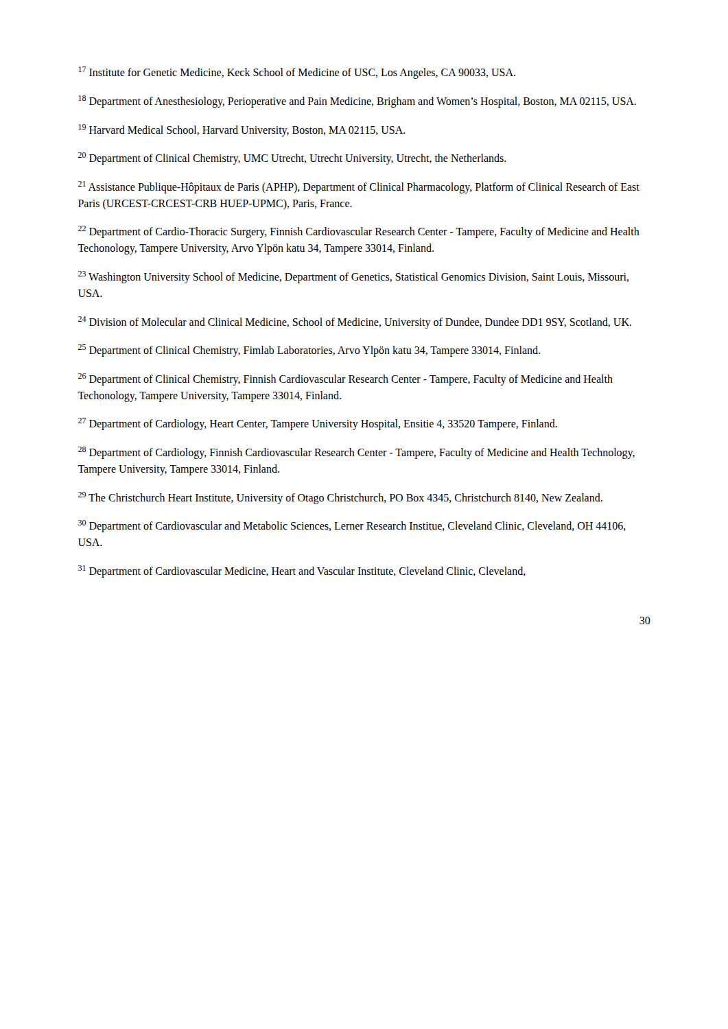17 Institute for Genetic Medicine, Keck School of Medicine of USC, Los Angeles, CA 90033, USA.
18 Department of Anesthesiology, Perioperative and Pain Medicine, Brigham and Women’s Hospital, Boston, MA 02115, USA.
19 Harvard Medical School, Harvard University, Boston, MA 02115, USA.
20 Department of Clinical Chemistry, UMC Utrecht, Utrecht University, Utrecht, the Netherlands.
21 Assistance Publique-Hôpitaux de Paris (APHP), Department of Clinical Pharmacology, Platform of Clinical Research of East Paris (URCEST-CRCEST-CRB HUEP-UPMC), Paris, France.
22 Department of Cardio-Thoracic Surgery, Finnish Cardiovascular Research Center - Tampere, Faculty of Medicine and Health Techonology, Tampere University, Arvo Ylpön katu 34, Tampere 33014, Finland.
23 Washington University School of Medicine, Department of Genetics, Statistical Genomics Division, Saint Louis, Missouri, USA.
24 Division of Molecular and Clinical Medicine, School of Medicine, University of Dundee, Dundee DD1 9SY, Scotland, UK.
25 Department of Clinical Chemistry, Fimlab Laboratories, Arvo Ylpön katu 34, Tampere 33014, Finland.
26 Department of Clinical Chemistry, Finnish Cardiovascular Research Center - Tampere, Faculty of Medicine and Health Techonology, Tampere University, Tampere 33014, Finland.
27 Department of Cardiology, Heart Center, Tampere University Hospital, Ensitie 4, 33520 Tampere, Finland.
28 Department of Cardiology, Finnish Cardiovascular Research Center - Tampere, Faculty of Medicine and Health Technology, Tampere University, Tampere 33014, Finland.
29 The Christchurch Heart Institute, University of Otago Christchurch, PO Box 4345, Christchurch 8140, New Zealand.
30 Department of Cardiovascular and Metabolic Sciences, Lerner Research Institue, Cleveland Clinic, Cleveland, OH 44106, USA.
31 Department of Cardiovascular Medicine, Heart and Vascular Institute, Cleveland Clinic, Cleveland,
30